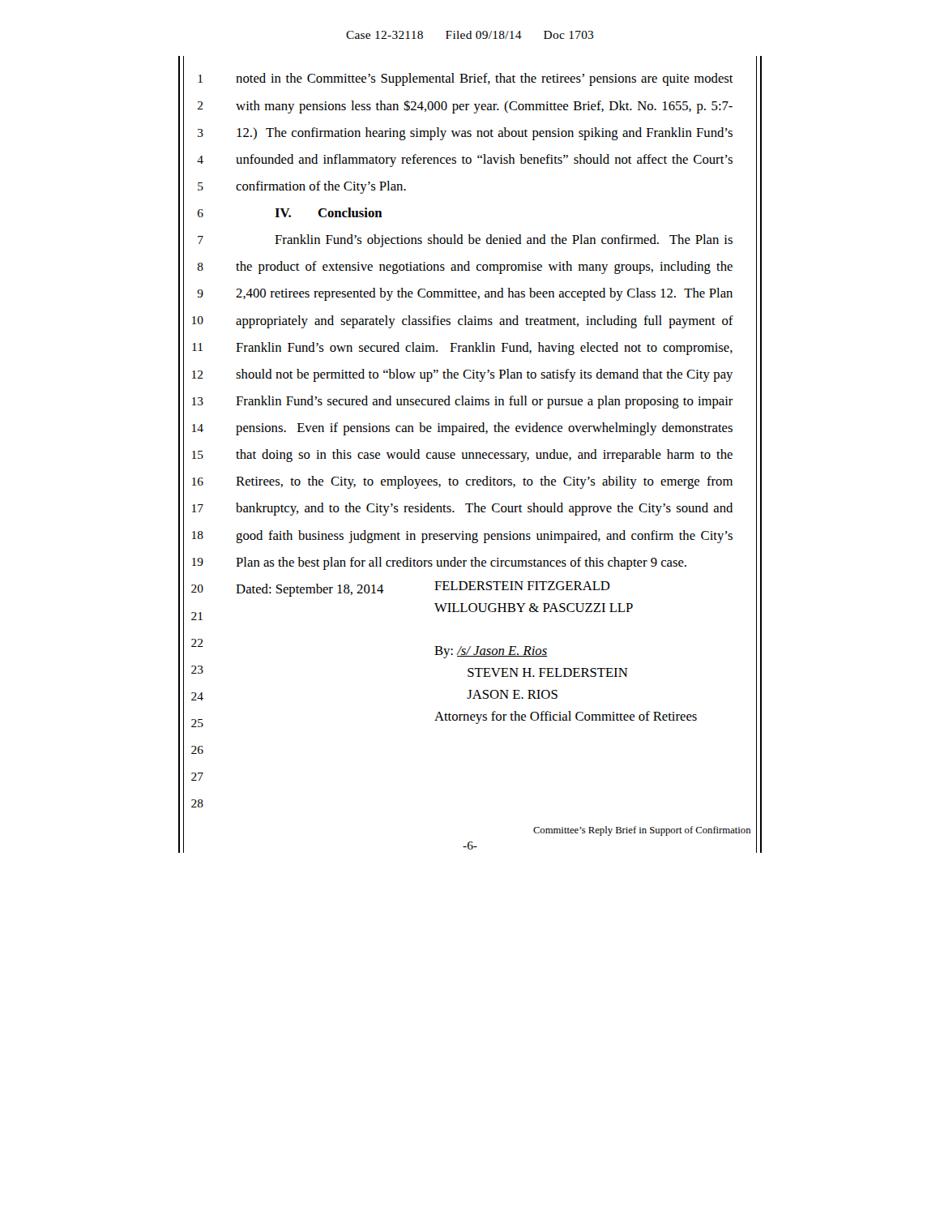Case 12-32118 Filed 09/18/14 Doc 1703
1
2
3
4
5
6
7
8
9
10
11
12
13
14
15
16
17
18
19
20
21
22
23
24
25
26
27
28
noted in the Committee’s Supplemental Brief, that the retirees’ pensions are quite modest with many pensions less than $24,000 per year. (Committee Brief, Dkt. No. 1655, p. 5:7-12.) The confirmation hearing simply was not about pension spiking and Franklin Fund’s unfounded and inflammatory references to “lavish benefits” should not affect the Court’s confirmation of the City’s Plan.
IV. Conclusion
Franklin Fund’s objections should be denied and the Plan confirmed. The Plan is the product of extensive negotiations and compromise with many groups, including the 2,400 retirees represented by the Committee, and has been accepted by Class 12. The Plan appropriately and separately classifies claims and treatment, including full payment of Franklin Fund’s own secured claim. Franklin Fund, having elected not to compromise, should not be permitted to “blow up” the City’s Plan to satisfy its demand that the City pay Franklin Fund’s secured and unsecured claims in full or pursue a plan proposing to impair pensions. Even if pensions can be impaired, the evidence overwhelmingly demonstrates that doing so in this case would cause unnecessary, undue, and irreparable harm to the Retirees, to the City, to employees, to creditors, to the City’s ability to emerge from bankruptcy, and to the City’s residents. The Court should approve the City’s sound and good faith business judgment in preserving pensions unimpaired, and confirm the City’s Plan as the best plan for all creditors under the circumstances of this chapter 9 case.
Dated: September 18, 2014
FELDERSTEIN FITZGERALD
WILLOUGHBY & PASCUZZI LLP
By: /s/ Jason E. Rios
STEVEN H. FELDERSTEIN
JASON E. RIOS
Attorneys for the Official Committee of Retirees
Committee’s Reply Brief in Support of Confirmation
-6-